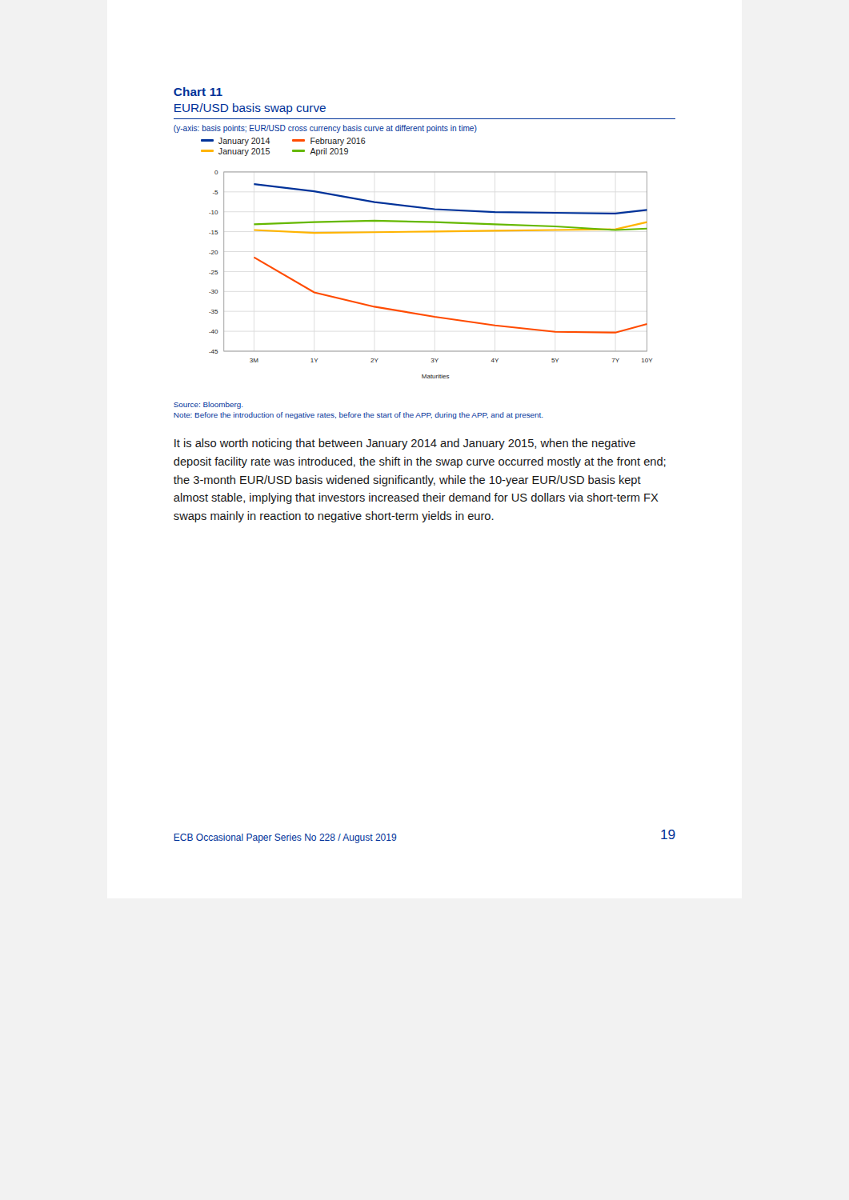Chart 11
EUR/USD basis swap curve
(y-axis: basis points; EUR/USD cross currency basis curve at different points in time)
January 2014
February 2016
January 2015
April 2019
0 -5 -10 -15 -20 -25 -30 -35 -40 -45 3M 1Y 2Y 3Y 4Y 5Y 7Y 10Y Maturities
Source: Bloomberg. Note: Before the introduction of negative rates, before the start of the APP, during the APP, and at present.
It is also worth noticing that between January 2014 and January 2015, when the negative deposit facility rate was introduced, the shift in the swap curve occurred mostly at the front end; the 3-month EUR/USD basis widened significantly, while the 10-year EUR/USD basis kept almost stable, implying that investors increased their demand for US dollars via short-term FX swaps mainly in reaction to negative short-term yields in euro.
ECB Occasional Paper Series No 228 / August 2019
19